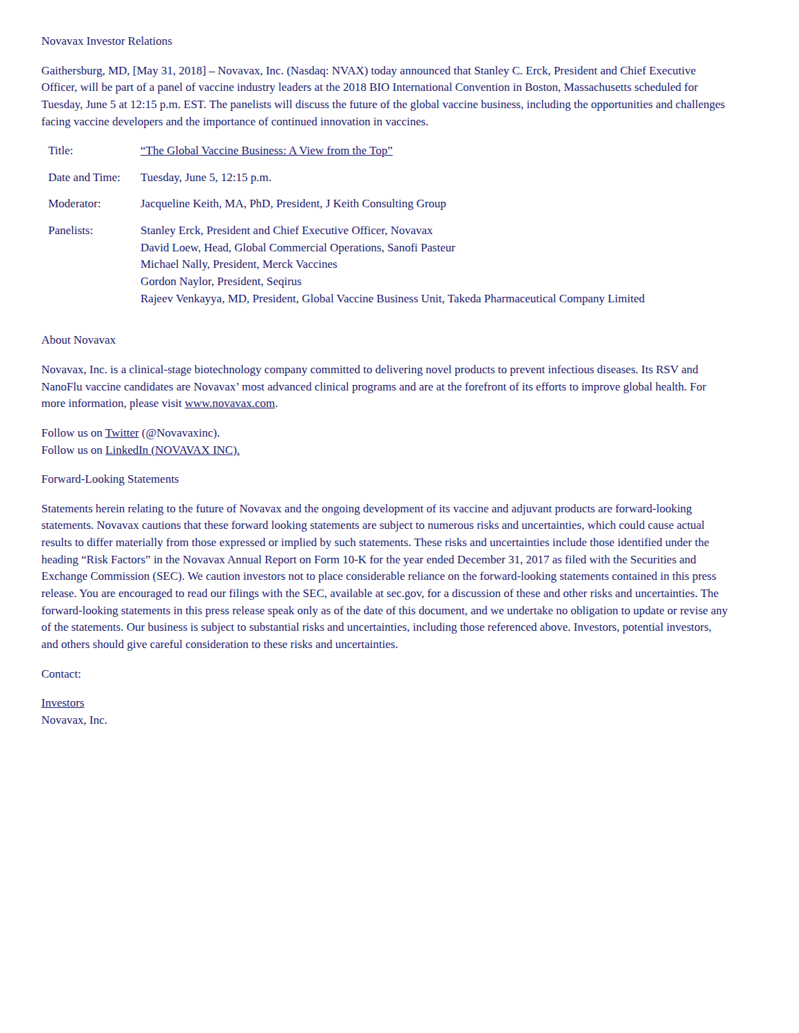Novavax Investor Relations
Gaithersburg, MD, [May 31, 2018] – Novavax, Inc. (Nasdaq: NVAX) today announced that Stanley C. Erck, President and Chief Executive Officer, will be part of a panel of vaccine industry leaders at the 2018 BIO International Convention in Boston, Massachusetts scheduled for Tuesday, June 5 at 12:15 p.m. EST. The panelists will discuss the future of the global vaccine business, including the opportunities and challenges facing vaccine developers and the importance of continued innovation in vaccines.
| Title: | “The Global Vaccine Business: A View from the Top” |
| Date and Time: | Tuesday, June 5, 12:15 p.m. |
| Moderator: | Jacqueline Keith, MA, PhD, President, J Keith Consulting Group |
| Panelists: | Stanley Erck, President and Chief Executive Officer, Novavax David Loew, Head, Global Commercial Operations, Sanofi Pasteur Michael Nally, President, Merck Vaccines Gordon Naylor, President, Seqirus Rajeev Venkayya, MD, President, Global Vaccine Business Unit, Takeda Pharmaceutical Company Limited |
About Novavax
Novavax, Inc. is a clinical-stage biotechnology company committed to delivering novel products to prevent infectious diseases. Its RSV and NanoFlu vaccine candidates are Novavax’ most advanced clinical programs and are at the forefront of its efforts to improve global health. For more information, please visit www.novavax.com.
Follow us on Twitter (@Novavaxinc).
Follow us on LinkedIn (NOVAVAX INC).
Forward-Looking Statements
Statements herein relating to the future of Novavax and the ongoing development of its vaccine and adjuvant products are forward-looking statements. Novavax cautions that these forward looking statements are subject to numerous risks and uncertainties, which could cause actual results to differ materially from those expressed or implied by such statements. These risks and uncertainties include those identified under the heading “Risk Factors” in the Novavax Annual Report on Form 10-K for the year ended December 31, 2017 as filed with the Securities and Exchange Commission (SEC). We caution investors not to place considerable reliance on the forward-looking statements contained in this press release. You are encouraged to read our filings with the SEC, available at sec.gov, for a discussion of these and other risks and uncertainties. The forward-looking statements in this press release speak only as of the date of this document, and we undertake no obligation to update or revise any of the statements. Our business is subject to substantial risks and uncertainties, including those referenced above. Investors, potential investors, and others should give careful consideration to these risks and uncertainties.
Contact:
Investors
Novavax, Inc.